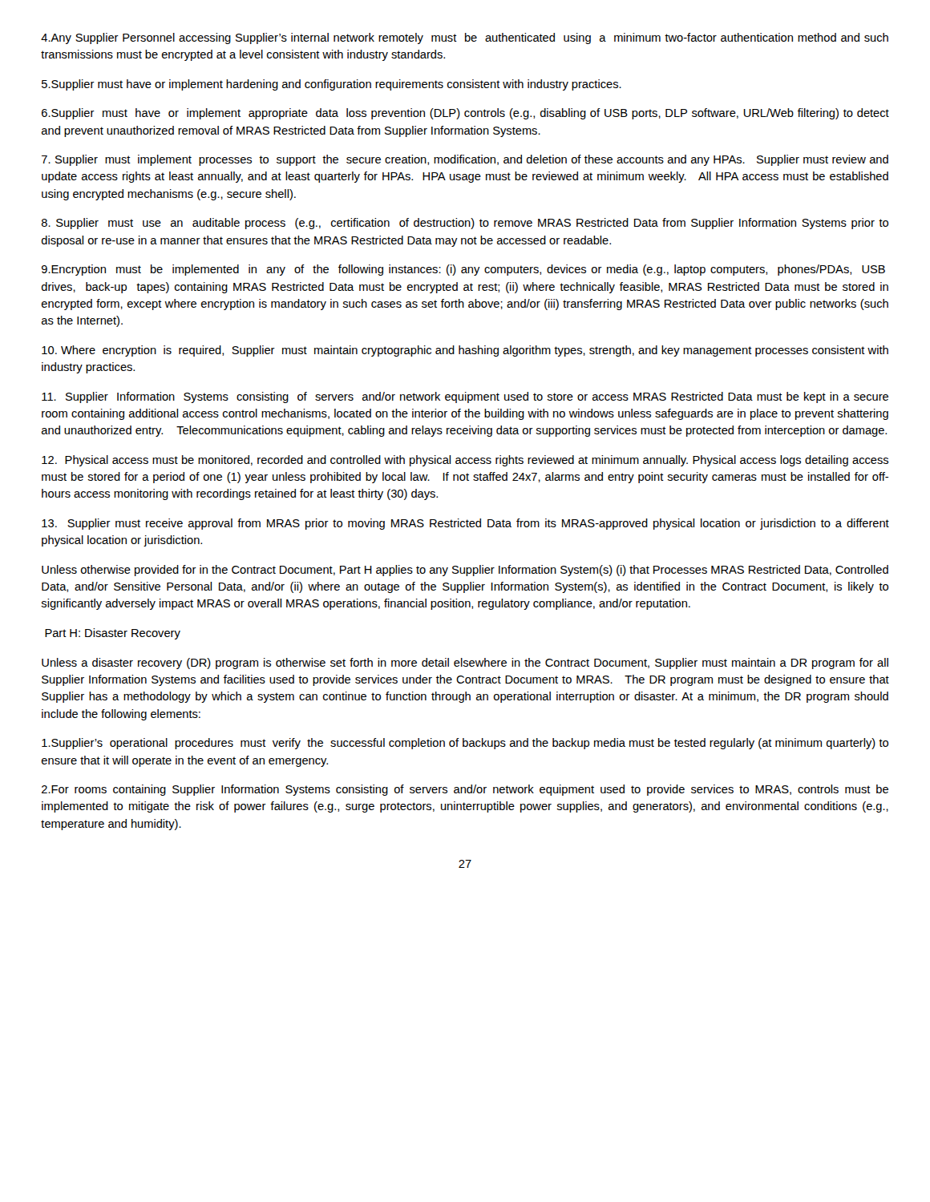4.Any Supplier Personnel accessing Supplier’s internal network remotely must be authenticated using a minimum two-factor authentication method and such transmissions must be encrypted at a level consistent with industry standards.
5.Supplier must have or implement hardening and configuration requirements consistent with industry practices.
6.Supplier must have or implement appropriate data loss prevention (DLP) controls (e.g., disabling of USB ports, DLP software, URL/Web filtering) to detect and prevent unauthorized removal of MRAS Restricted Data from Supplier Information Systems.
7. Supplier must implement processes to support the secure creation, modification, and deletion of these accounts and any HPAs. Supplier must review and update access rights at least annually, and at least quarterly for HPAs. HPA usage must be reviewed at minimum weekly. All HPA access must be established using encrypted mechanisms (e.g., secure shell).
8. Supplier must use an auditable process (e.g., certification of destruction) to remove MRAS Restricted Data from Supplier Information Systems prior to disposal or re-use in a manner that ensures that the MRAS Restricted Data may not be accessed or readable.
9.Encryption must be implemented in any of the following instances: (i) any computers, devices or media (e.g., laptop computers, phones/PDAs, USB drives, back-up tapes) containing MRAS Restricted Data must be encrypted at rest; (ii) where technically feasible, MRAS Restricted Data must be stored in encrypted form, except where encryption is mandatory in such cases as set forth above; and/or (iii) transferring MRAS Restricted Data over public networks (such as the Internet).
10. Where encryption is required, Supplier must maintain cryptographic and hashing algorithm types, strength, and key management processes consistent with industry practices.
11. Supplier Information Systems consisting of servers and/or network equipment used to store or access MRAS Restricted Data must be kept in a secure room containing additional access control mechanisms, located on the interior of the building with no windows unless safeguards are in place to prevent shattering and unauthorized entry. Telecommunications equipment, cabling and relays receiving data or supporting services must be protected from interception or damage.
12. Physical access must be monitored, recorded and controlled with physical access rights reviewed at minimum annually. Physical access logs detailing access must be stored for a period of one (1) year unless prohibited by local law. If not staffed 24x7, alarms and entry point security cameras must be installed for off-hours access monitoring with recordings retained for at least thirty (30) days.
13. Supplier must receive approval from MRAS prior to moving MRAS Restricted Data from its MRAS-approved physical location or jurisdiction to a different physical location or jurisdiction.
Unless otherwise provided for in the Contract Document, Part H applies to any Supplier Information System(s) (i) that Processes MRAS Restricted Data, Controlled Data, and/or Sensitive Personal Data, and/or (ii) where an outage of the Supplier Information System(s), as identified in the Contract Document, is likely to significantly adversely impact MRAS or overall MRAS operations, financial position, regulatory compliance, and/or reputation.
Part H: Disaster Recovery
Unless a disaster recovery (DR) program is otherwise set forth in more detail elsewhere in the Contract Document, Supplier must maintain a DR program for all Supplier Information Systems and facilities used to provide services under the Contract Document to MRAS. The DR program must be designed to ensure that Supplier has a methodology by which a system can continue to function through an operational interruption or disaster. At a minimum, the DR program should include the following elements:
1.Supplier’s operational procedures must verify the successful completion of backups and the backup media must be tested regularly (at minimum quarterly) to ensure that it will operate in the event of an emergency.
2.For rooms containing Supplier Information Systems consisting of servers and/or network equipment used to provide services to MRAS, controls must be implemented to mitigate the risk of power failures (e.g., surge protectors, uninterruptible power supplies, and generators), and environmental conditions (e.g., temperature and humidity).
27